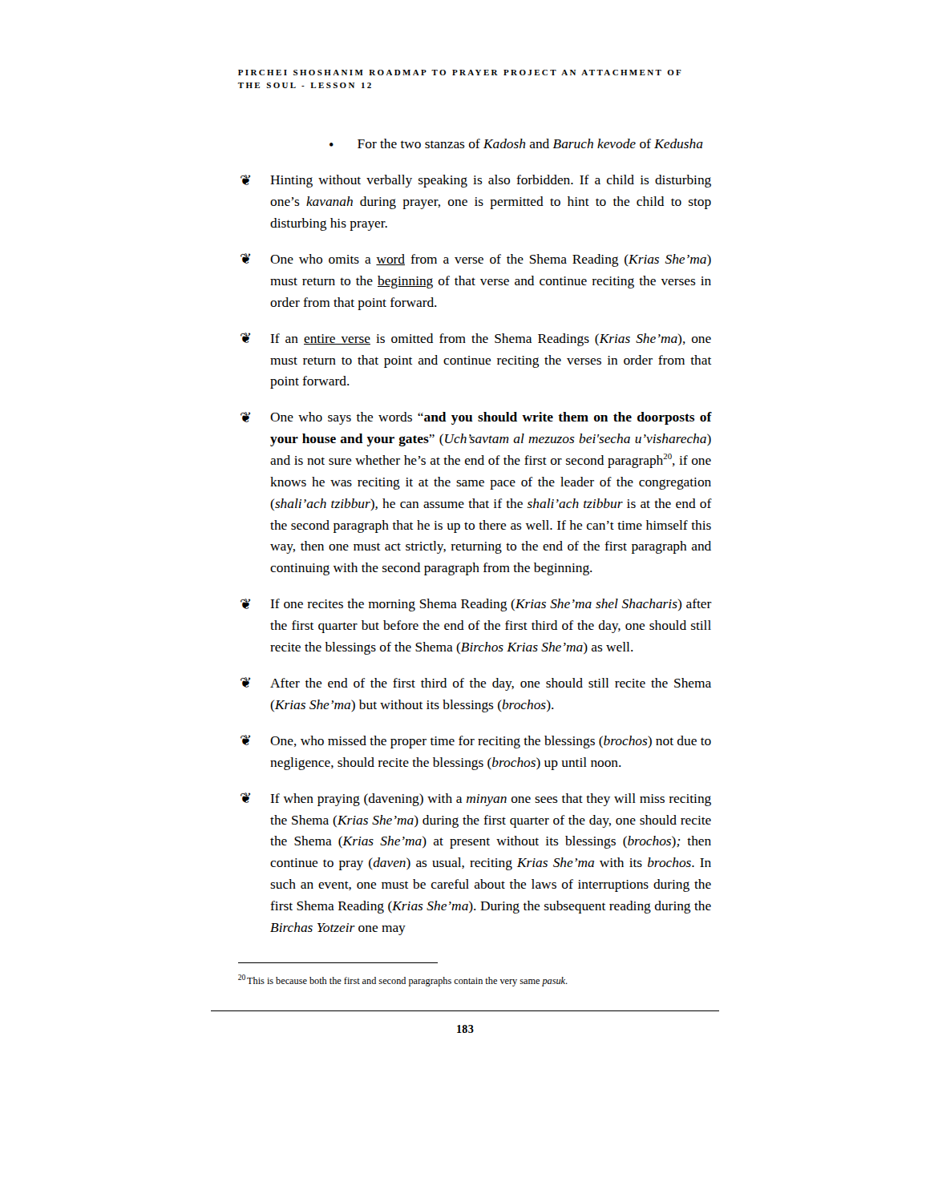Pirchei Shoshanim Roadmap to Prayer Project An Attachment of the Soul - Lesson 12
For the two stanzas of Kadosh and Baruch kevode of Kedusha
Hinting without verbally speaking is also forbidden. If a child is disturbing one’s kavanah during prayer, one is permitted to hint to the child to stop disturbing his prayer.
One who omits a word from a verse of the Shema Reading (Krias She’ma) must return to the beginning of that verse and continue reciting the verses in order from that point forward.
If an entire verse is omitted from the Shema Readings (Krias She’ma), one must return to that point and continue reciting the verses in order from that point forward.
One who says the words “and you should write them on the doorposts of your house and your gates” (Uch’savtam al mezuzos bei'secha u’visharecha) and is not sure whether he’s at the end of the first or second paragraph20, if one knows he was reciting it at the same pace of the leader of the congregation (shali’ach tzibbur), he can assume that if the shali’ach tzibbur is at the end of the second paragraph that he is up to there as well. If he can’t time himself this way, then one must act strictly, returning to the end of the first paragraph and continuing with the second paragraph from the beginning.
If one recites the morning Shema Reading (Krias She’ma shel Shacharis) after the first quarter but before the end of the first third of the day, one should still recite the blessings of the Shema (Birchos Krias She’ma) as well.
After the end of the first third of the day, one should still recite the Shema (Krias She’ma) but without its blessings (brochos).
One, who missed the proper time for reciting the blessings (brochos) not due to negligence, should recite the blessings (brochos) up until noon.
If when praying (davening) with a minyan one sees that they will miss reciting the Shema (Krias She’ma) during the first quarter of the day, one should recite the Shema (Krias She’ma) at present without its blessings (brochos); then continue to pray (daven) as usual, reciting Krias She’ma with its brochos. In such an event, one must be careful about the laws of interruptions during the first Shema Reading (Krias She’ma). During the subsequent reading during the Birchas Yotzeir one may
20 This is because both the first and second paragraphs contain the very same pasuk.
183